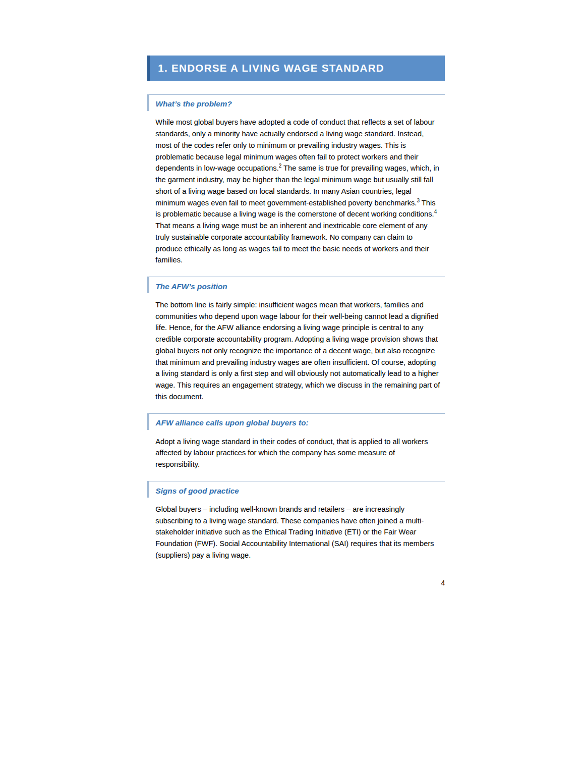1. ENDORSE A LIVING WAGE STANDARD
What’s the problem?
While most global buyers have adopted a code of conduct that reflects a set of labour standards, only a minority have actually endorsed a living wage standard. Instead, most of the codes refer only to minimum or prevailing industry wages. This is problematic because legal minimum wages often fail to protect workers and their dependents in low-wage occupations.2 The same is true for prevailing wages, which, in the garment industry, may be higher than the legal minimum wage but usually still fall short of a living wage based on local standards. In many Asian countries, legal minimum wages even fail to meet government-established poverty benchmarks.3 This is problematic because a living wage is the cornerstone of decent working conditions.4 That means a living wage must be an inherent and inextricable core element of any truly sustainable corporate accountability framework. No company can claim to produce ethically as long as wages fail to meet the basic needs of workers and their families.
The AFW’s position
The bottom line is fairly simple: insufficient wages mean that workers, families and communities who depend upon wage labour for their well-being cannot lead a dignified life. Hence, for the AFW alliance endorsing a living wage principle is central to any credible corporate accountability program. Adopting a living wage provision shows that global buyers not only recognize the importance of a decent wage, but also recognize that minimum and prevailing industry wages are often insufficient. Of course, adopting a living standard is only a first step and will obviously not automatically lead to a higher wage. This requires an engagement strategy, which we discuss in the remaining part of this document.
AFW alliance calls upon global buyers to:
Adopt a living wage standard in their codes of conduct, that is applied to all workers affected by labour practices for which the company has some measure of responsibility.
Signs of good practice
Global buyers – including well-known brands and retailers – are increasingly subscribing to a living wage standard. These companies have often joined a multi-stakeholder initiative such as the Ethical Trading Initiative (ETI) or the Fair Wear Foundation (FWF). Social Accountability International (SAI) requires that its members (suppliers) pay a living wage.
4